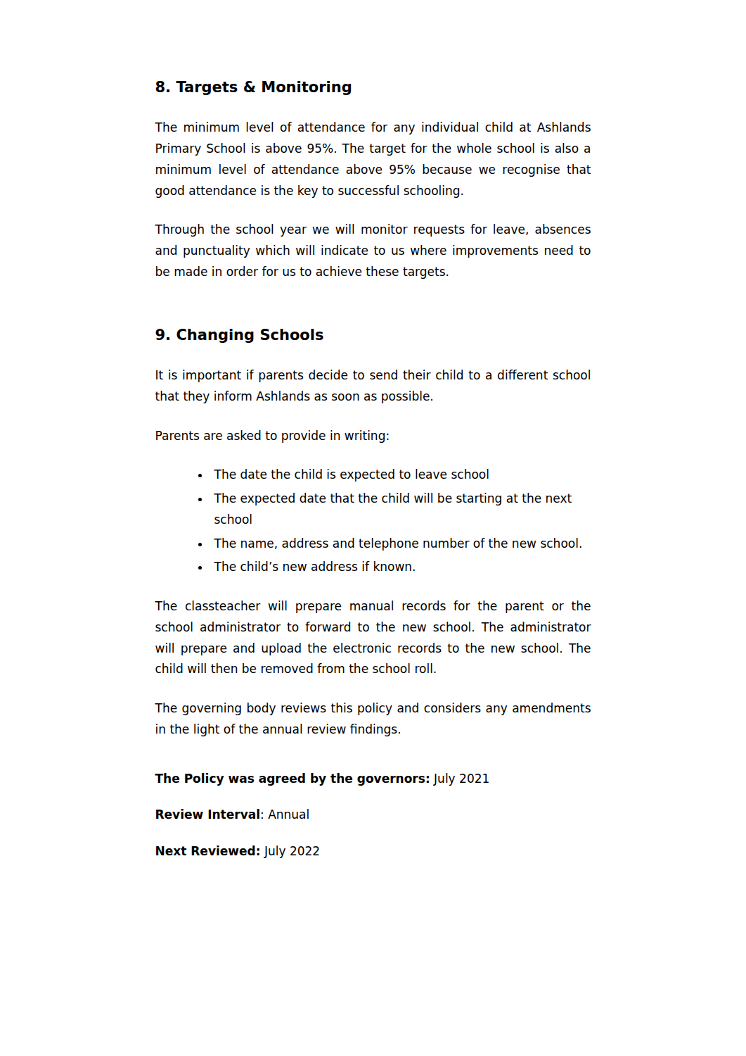8. Targets & Monitoring
The minimum level of attendance for any individual child at Ashlands Primary School is above 95%. The target for the whole school is also a minimum level of attendance above 95% because we recognise that good attendance is the key to successful schooling.
Through the school year we will monitor requests for leave, absences and punctuality which will indicate to us where improvements need to be made in order for us to achieve these targets.
9. Changing Schools
It is important if parents decide to send their child to a different school that they inform Ashlands as soon as possible.
Parents are asked to provide in writing:
The date the child is expected to leave school
The expected date that the child will be starting at the next school
The name, address and telephone number of the new school.
The child’s new address if known.
The classteacher will prepare manual records for the parent or the school administrator to forward to the new school. The administrator will prepare and upload the electronic records to the new school. The child will then be removed from the school roll.
The governing body reviews this policy and considers any amendments in the light of the annual review findings.
The Policy was agreed by the governors: July 2021
Review Interval: Annual
Next Reviewed: July 2022